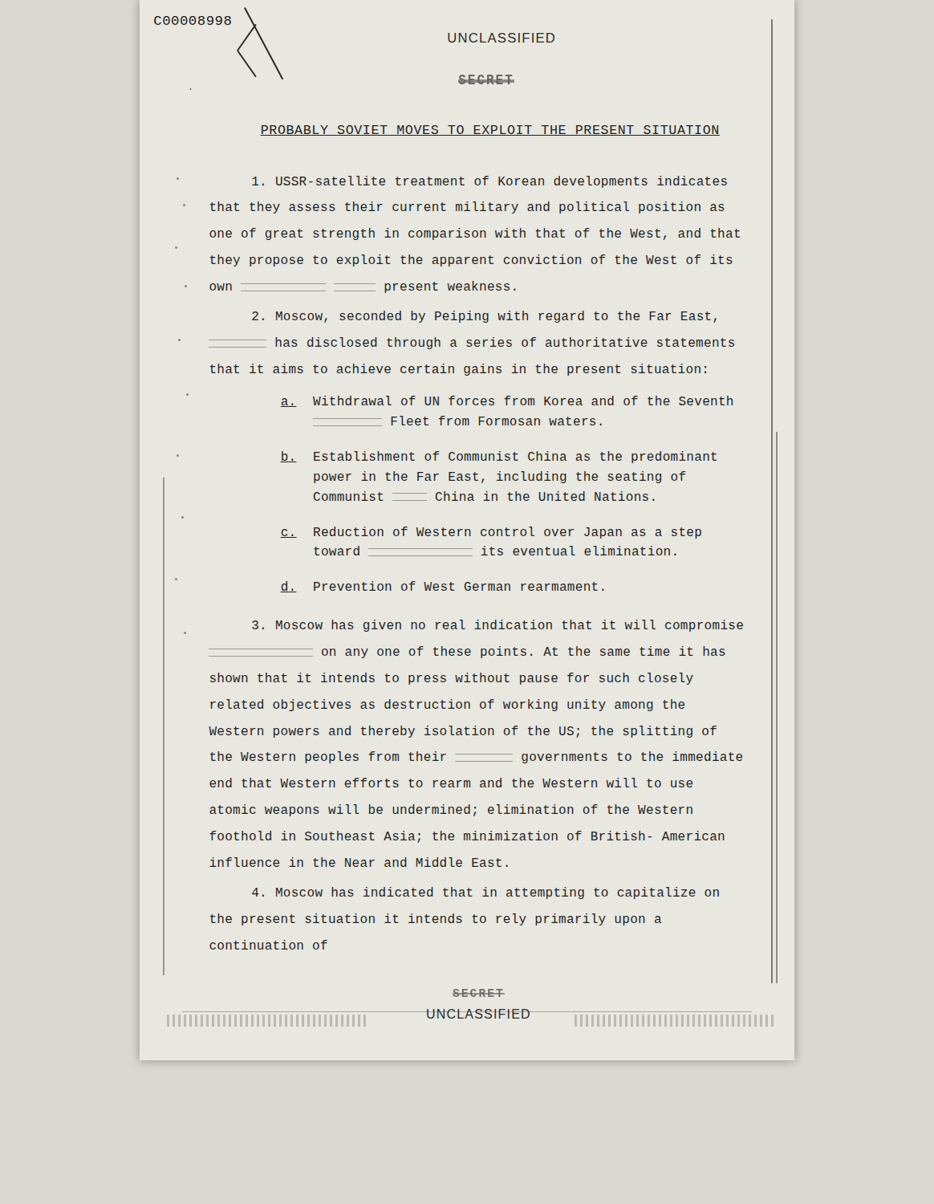C00008998
.
UNCLASSIFIED
SECRET
PROBABLY SOVIET MOVES TO EXPLOIT THE PRESENT SITUATION
1. USSR-satellite treatment of Korean developments indicates that they assess their current military and political position as one of great strength in comparison with that of the West, and that they propose to exploit the apparent conviction of the West of its own present weakness.
2. Moscow, seconded by Peiping with regard to the Far East, has disclosed through a series of authoritative statements that it aims to achieve certain gains in the present situation:
a. Withdrawal of UN forces from Korea and of the Seventh Fleet from Formosan waters.
b. Establishment of Communist China as the predominant power in the Far East, including the seating of Communist China in the United Nations.
c. Reduction of Western control over Japan as a step toward its eventual elimination.
d. Prevention of West German rearmament.
3. Moscow has given no real indication that it will compromise on any one of these points. At the same time it has shown that it intends to press without pause for such closely related objectives as destruction of working unity among the Western powers and thereby isolation of the US; the splitting of the Western peoples from their governments to the immediate end that Western efforts to rearm and the Western will to use atomic weapons will be undermined; elimination of the Western foothold in Southeast Asia; the minimization of British- American influence in the Near and Middle East.
4. Moscow has indicated that in attempting to capitalize on the present situation it intends to rely primarily upon a continuation of
SECRET
UNCLASSIFIED